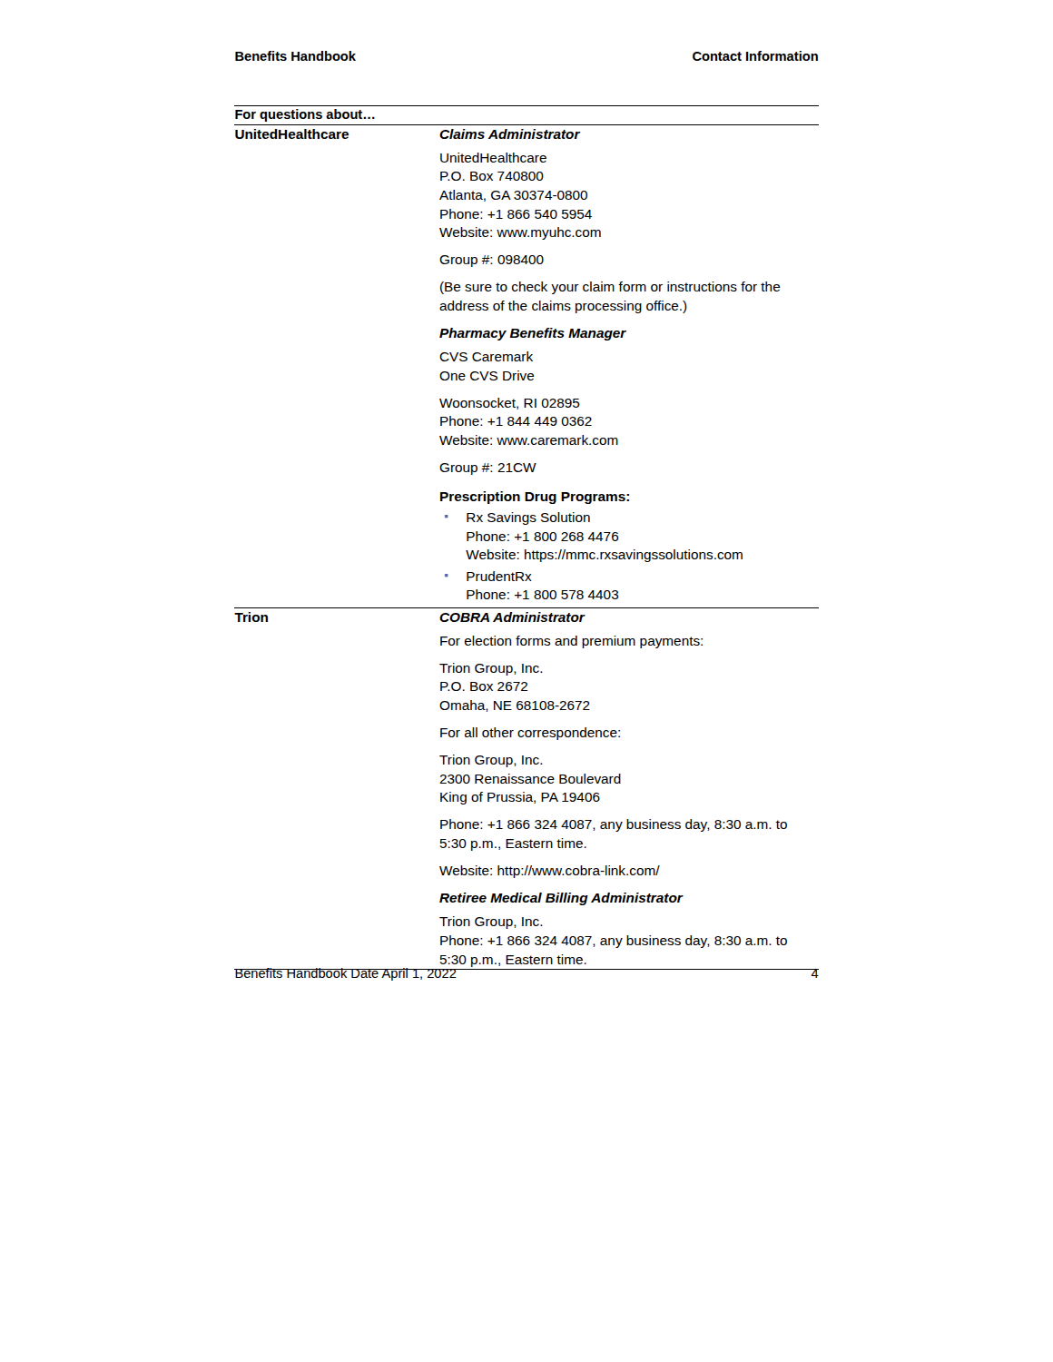Benefits Handbook
Contact Information
| For questions about… |
| --- |
| UnitedHealthcare | Claims Administrator UnitedHealthcare P.O. Box 740800 Atlanta, GA 30374-0800 Phone: +1 866 540 5954 Website: www.myuhc.com Group #: 098400 (Be sure to check your claim form or instructions for the address of the claims processing office.) Pharmacy Benefits Manager CVS Caremark One CVS Drive Woonsocket, RI 02895 Phone: +1 844 449 0362 Website: www.caremark.com Group #: 21CW Prescription Drug Programs: Rx Savings Solution Phone: +1 800 268 4476 Website: https://mmc.rxsavingssolutions.com PrudentRx Phone: +1 800 578 4403 |
| Trion | COBRA Administrator For election forms and premium payments: Trion Group, Inc. P.O. Box 2672 Omaha, NE 68108-2672 For all other correspondence: Trion Group, Inc. 2300 Renaissance Boulevard King of Prussia, PA 19406 Phone: +1 866 324 4087, any business day, 8:30 a.m. to 5:30 p.m., Eastern time. Website: http://www.cobra-link.com/ Retiree Medical Billing Administrator Trion Group, Inc. Phone: +1 866 324 4087, any business day, 8:30 a.m. to 5:30 p.m., Eastern time. |
Benefits Handbook Date April 1, 2022
4